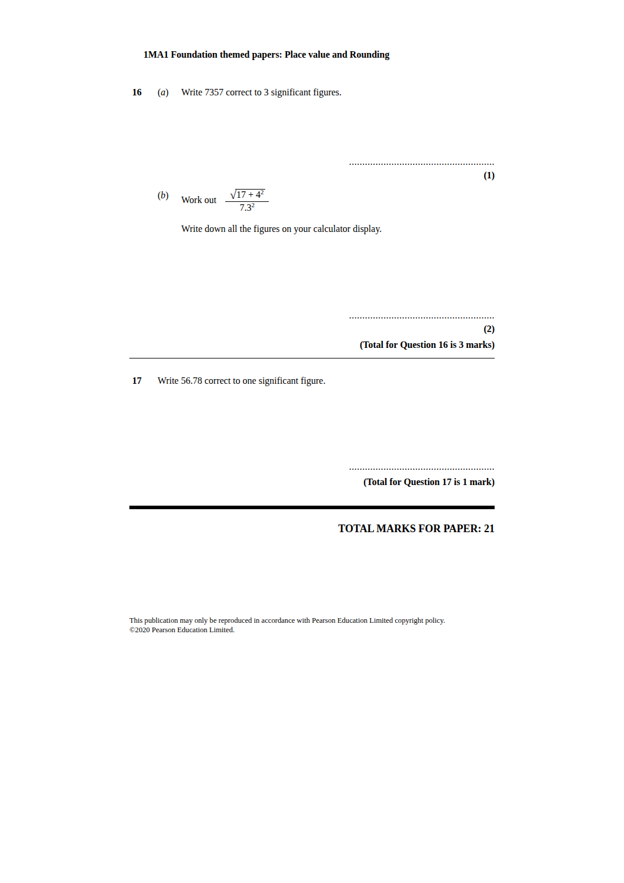1MA1 Foundation themed papers: Place value and Rounding
16
(a)
Write 7357 correct to 3 significant figures.
.......................................................
(1)
(b)
Work out √17 + 42 7.32
Write down all the figures on your calculator display.
.......................................................
(2)
(Total for Question 16 is 3 marks)
17
Write 56.78 correct to one significant figure.
.......................................................
(Total for Question 17 is 1 mark)
TOTAL MARKS FOR PAPER: 21
This publication may only be reproduced in accordance with Pearson Education Limited copyright policy.
©2020 Pearson Education Limited.